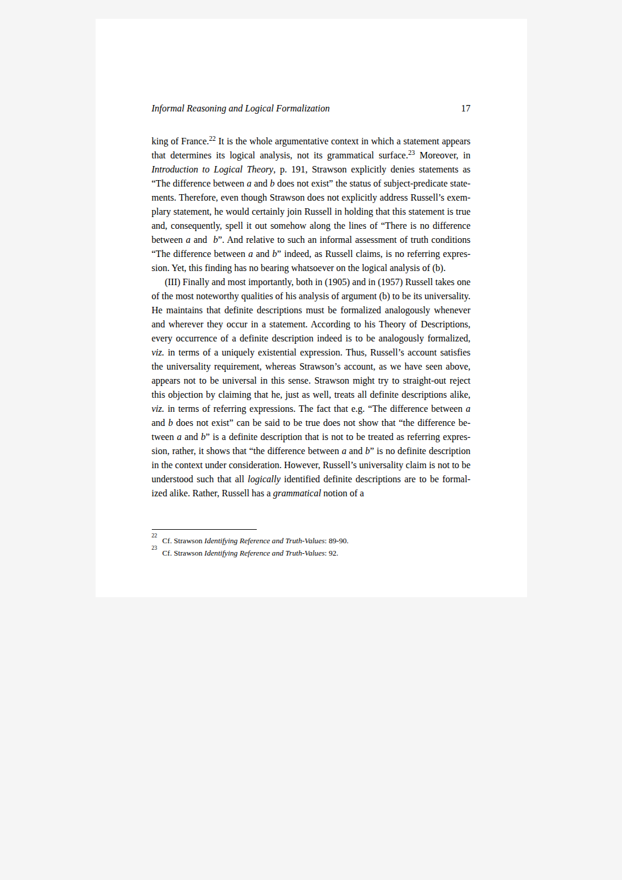Informal Reasoning and Logical Formalization 17
king of France.22 It is the whole argumentative context in which a statement appears that determines its logical analysis, not its grammatical surface.23 Moreover, in Introduction to Logical Theory, p. 191, Strawson explicitly denies statements as “The difference between a and b does not exist” the status of subject-predicate statements. Therefore, even though Strawson does not explicitly address Russell’s exemplary statement, he would certainly join Russell in holding that this statement is true and, consequently, spell it out somehow along the lines of “There is no difference between a and b”. And relative to such an informal assessment of truth conditions “The difference between a and b” indeed, as Russell claims, is no referring expression. Yet, this finding has no bearing whatsoever on the logical analysis of (b).
(III) Finally and most importantly, both in (1905) and in (1957) Russell takes one of the most noteworthy qualities of his analysis of argument (b) to be its universality. He maintains that definite descriptions must be formalized analogously whenever and wherever they occur in a statement. According to his Theory of Descriptions, every occurrence of a definite description indeed is to be analogously formalized, viz. in terms of a uniquely existential expression. Thus, Russell’s account satisfies the universality requirement, whereas Strawson’s account, as we have seen above, appears not to be universal in this sense. Strawson might try to straight-out reject this objection by claiming that he, just as well, treats all definite descriptions alike, viz. in terms of referring expressions. The fact that e.g. “The difference between a and b does not exist” can be said to be true does not show that “the difference between a and b” is a definite description that is not to be treated as referring expression, rather, it shows that “the difference between a and b” is no definite description in the context under consideration. However, Russell’s universality claim is not to be understood such that all logically identified definite descriptions are to be formalized alike. Rather, Russell has a grammatical notion of a
22Cf. Strawson Identifying Reference and Truth-Values: 89-90.
23Cf. Strawson Identifying Reference and Truth-Values: 92.